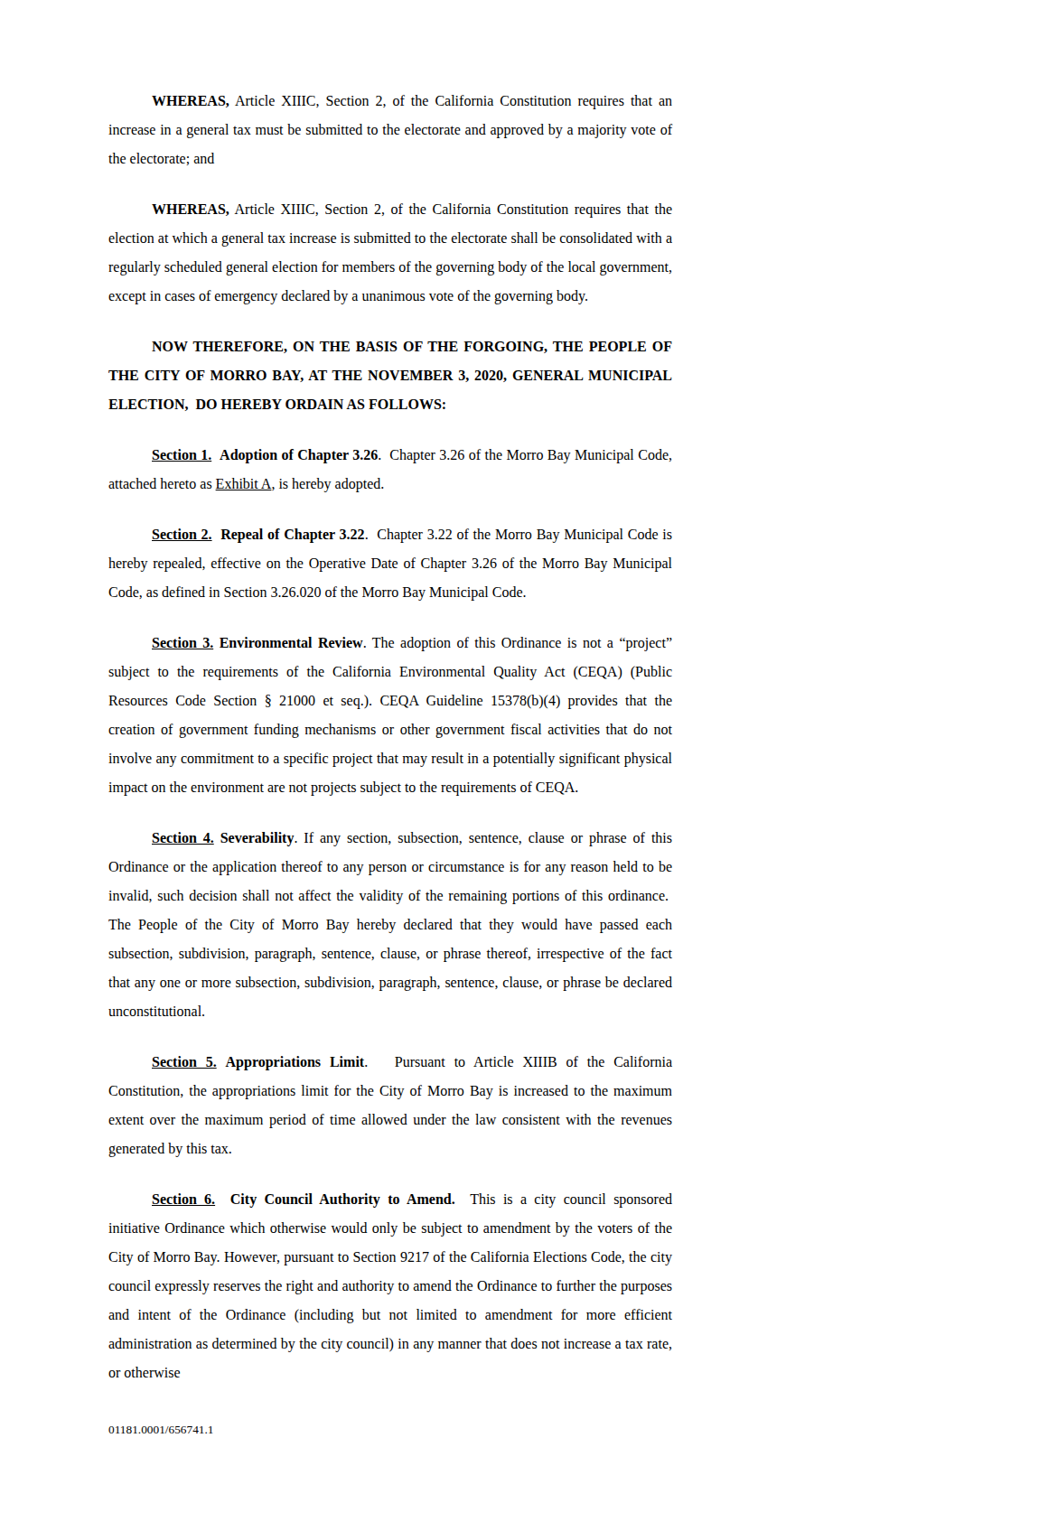WHEREAS, Article XIIIC, Section 2, of the California Constitution requires that an increase in a general tax must be submitted to the electorate and approved by a majority vote of the electorate; and
WHEREAS, Article XIIIC, Section 2, of the California Constitution requires that the election at which a general tax increase is submitted to the electorate shall be consolidated with a regularly scheduled general election for members of the governing body of the local government, except in cases of emergency declared by a unanimous vote of the governing body.
NOW THEREFORE, ON THE BASIS OF THE FORGOING, THE PEOPLE OF THE CITY OF MORRO BAY, AT THE NOVEMBER 3, 2020, GENERAL MUNICIPAL ELECTION, DO HEREBY ORDAIN AS FOLLOWS:
Section 1. Adoption of Chapter 3.26. Chapter 3.26 of the Morro Bay Municipal Code, attached hereto as Exhibit A, is hereby adopted.
Section 2. Repeal of Chapter 3.22. Chapter 3.22 of the Morro Bay Municipal Code is hereby repealed, effective on the Operative Date of Chapter 3.26 of the Morro Bay Municipal Code, as defined in Section 3.26.020 of the Morro Bay Municipal Code.
Section 3. Environmental Review. The adoption of this Ordinance is not a “project” subject to the requirements of the California Environmental Quality Act (CEQA) (Public Resources Code Section § 21000 et seq.). CEQA Guideline 15378(b)(4) provides that the creation of government funding mechanisms or other government fiscal activities that do not involve any commitment to a specific project that may result in a potentially significant physical impact on the environment are not projects subject to the requirements of CEQA.
Section 4. Severability. If any section, subsection, sentence, clause or phrase of this Ordinance or the application thereof to any person or circumstance is for any reason held to be invalid, such decision shall not affect the validity of the remaining portions of this ordinance. The People of the City of Morro Bay hereby declared that they would have passed each subsection, subdivision, paragraph, sentence, clause, or phrase thereof, irrespective of the fact that any one or more subsection, subdivision, paragraph, sentence, clause, or phrase be declared unconstitutional.
Section 5. Appropriations Limit. Pursuant to Article XIIIB of the California Constitution, the appropriations limit for the City of Morro Bay is increased to the maximum extent over the maximum period of time allowed under the law consistent with the revenues generated by this tax.
Section 6. City Council Authority to Amend. This is a city council sponsored initiative Ordinance which otherwise would only be subject to amendment by the voters of the City of Morro Bay. However, pursuant to Section 9217 of the California Elections Code, the city council expressly reserves the right and authority to amend the Ordinance to further the purposes and intent of the Ordinance (including but not limited to amendment for more efficient administration as determined by the city council) in any manner that does not increase a tax rate, or otherwise
01181.0001/656741.1